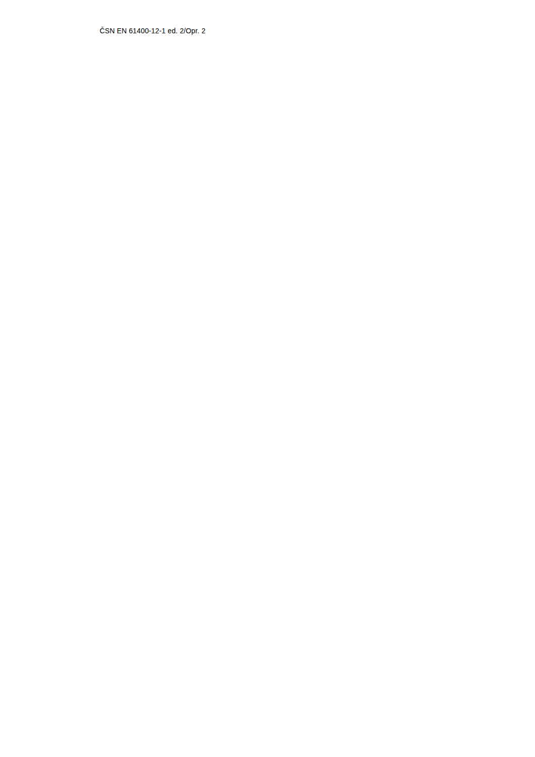ČSN EN 61400-12-1 ed. 2/Opr. 2